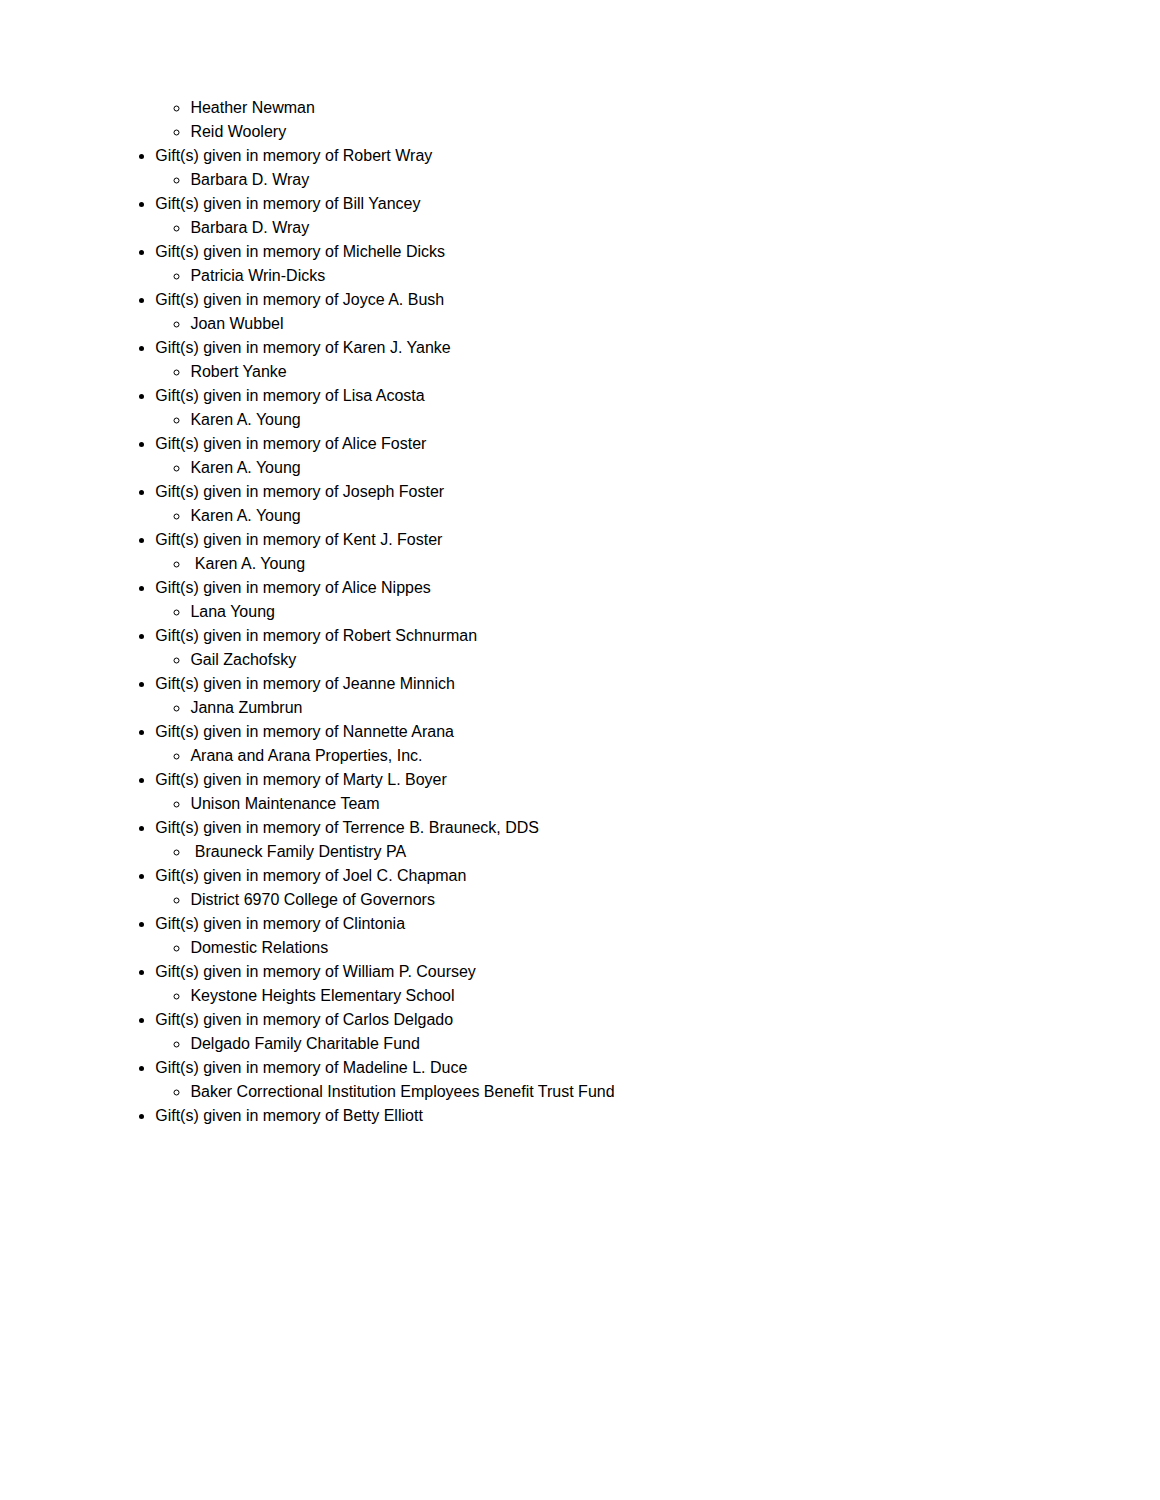Heather Newman
Reid Woolery
Gift(s) given in memory of Robert Wray
Barbara D. Wray
Gift(s) given in memory of Bill Yancey
Barbara D. Wray
Gift(s) given in memory of Michelle Dicks
Patricia Wrin-Dicks
Gift(s) given in memory of Joyce A. Bush
Joan Wubbel
Gift(s) given in memory of Karen J. Yanke
Robert Yanke
Gift(s) given in memory of Lisa Acosta
Karen A. Young
Gift(s) given in memory of Alice Foster
Karen A. Young
Gift(s) given in memory of Joseph Foster
Karen A. Young
Gift(s) given in memory of Kent J. Foster
Karen A. Young
Gift(s) given in memory of Alice Nippes
Lana Young
Gift(s) given in memory of Robert Schnurman
Gail Zachofsky
Gift(s) given in memory of Jeanne Minnich
Janna Zumbrun
Gift(s) given in memory of Nannette Arana
Arana and Arana Properties, Inc.
Gift(s) given in memory of Marty L. Boyer
Unison Maintenance Team
Gift(s) given in memory of Terrence B. Brauneck, DDS
Brauneck Family Dentistry PA
Gift(s) given in memory of Joel C. Chapman
District 6970 College of Governors
Gift(s) given in memory of Clintonia
Domestic Relations
Gift(s) given in memory of William P. Coursey
Keystone Heights Elementary School
Gift(s) given in memory of Carlos Delgado
Delgado Family Charitable Fund
Gift(s) given in memory of Madeline L. Duce
Baker Correctional Institution Employees Benefit Trust Fund
Gift(s) given in memory of Betty Elliott